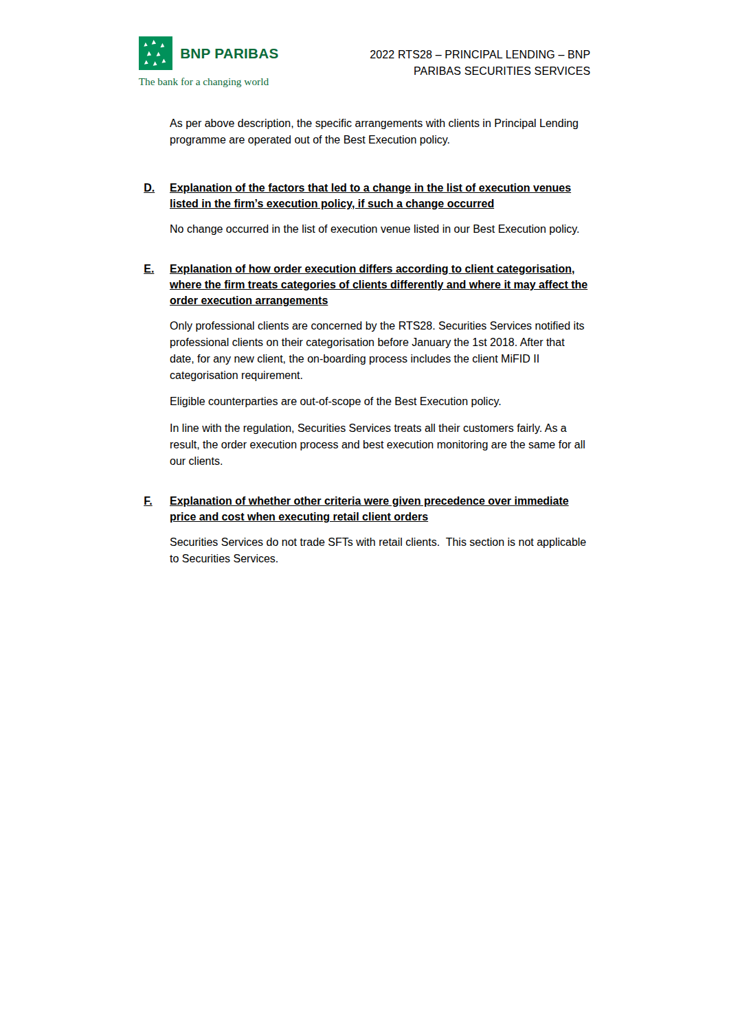BNP PARIBAS
The bank for a changing world
2022 RTS28 – PRINCIPAL LENDING – BNP PARIBAS SECURITIES SERVICES
As per above description, the specific arrangements with clients in Principal Lending programme are operated out of the Best Execution policy.
D.
Explanation of the factors that led to a change in the list of execution venues listed in the firm’s execution policy, if such a change occurred
No change occurred in the list of execution venue listed in our Best Execution policy.
E.
Explanation of how order execution differs according to client categorisation, where the firm treats categories of clients differently and where it may affect the order execution arrangements
Only professional clients are concerned by the RTS28. Securities Services notified its professional clients on their categorisation before January the 1st 2018. After that date, for any new client, the on-boarding process includes the client MiFID II categorisation requirement.
Eligible counterparties are out-of-scope of the Best Execution policy.
In line with the regulation, Securities Services treats all their customers fairly. As a result, the order execution process and best execution monitoring are the same for all our clients.
F.
Explanation of whether other criteria were given precedence over immediate price and cost when executing retail client orders
Securities Services do not trade SFTs with retail clients. This section is not applicable to Securities Services.